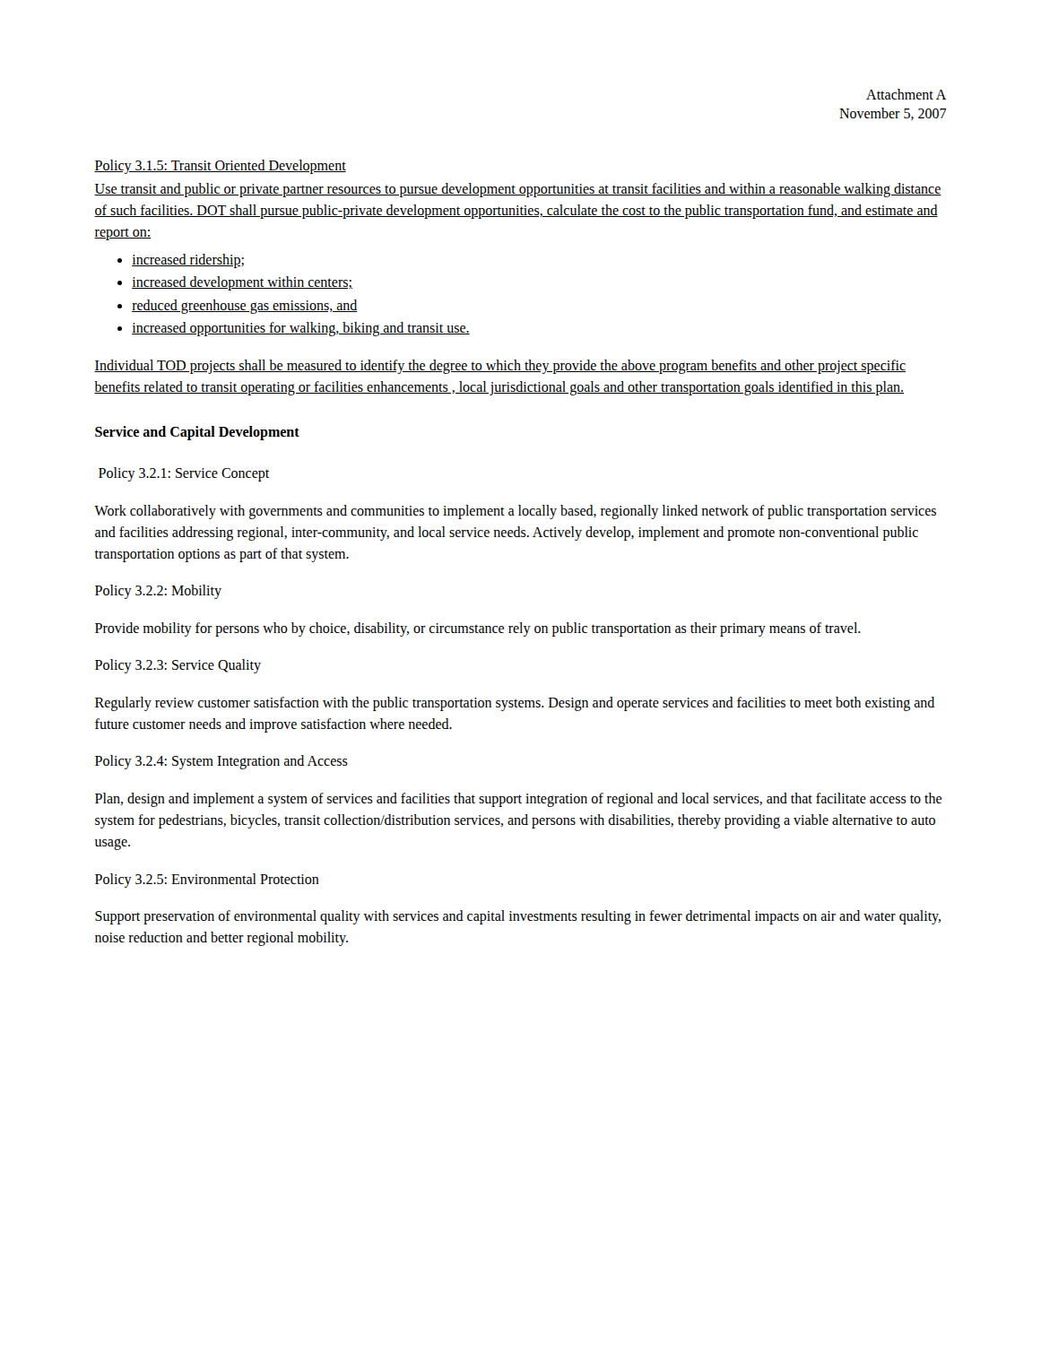Attachment A
November 5, 2007
Policy 3.1.5: Transit Oriented Development
Use transit and public or private partner resources to pursue development opportunities at transit facilities and within a reasonable walking distance of such facilities. DOT shall pursue public-private development opportunities, calculate the cost to the public transportation fund, and estimate and report on:
increased ridership;
increased development within centers;
reduced greenhouse gas emissions, and
increased opportunities for walking, biking and transit use.
Individual TOD projects shall be measured to identify the degree to which they provide the above program benefits and other project specific benefits related to transit operating or facilities enhancements , local jurisdictional goals and other transportation goals identified in this plan.
Service and Capital Development
Policy 3.2.1: Service Concept
Work collaboratively with governments and communities to implement a locally based, regionally linked network of public transportation services and facilities addressing regional, inter-community, and local service needs. Actively develop, implement and promote non-conventional public transportation options as part of that system.
Policy 3.2.2: Mobility
Provide mobility for persons who by choice, disability, or circumstance rely on public transportation as their primary means of travel.
Policy 3.2.3: Service Quality
Regularly review customer satisfaction with the public transportation systems. Design and operate services and facilities to meet both existing and future customer needs and improve satisfaction where needed.
Policy 3.2.4: System Integration and Access
Plan, design and implement a system of services and facilities that support integration of regional and local services, and that facilitate access to the system for pedestrians, bicycles, transit collection/distribution services, and persons with disabilities, thereby providing a viable alternative to auto usage.
Policy 3.2.5: Environmental Protection
Support preservation of environmental quality with services and capital investments resulting in fewer detrimental impacts on air and water quality, noise reduction and better regional mobility.